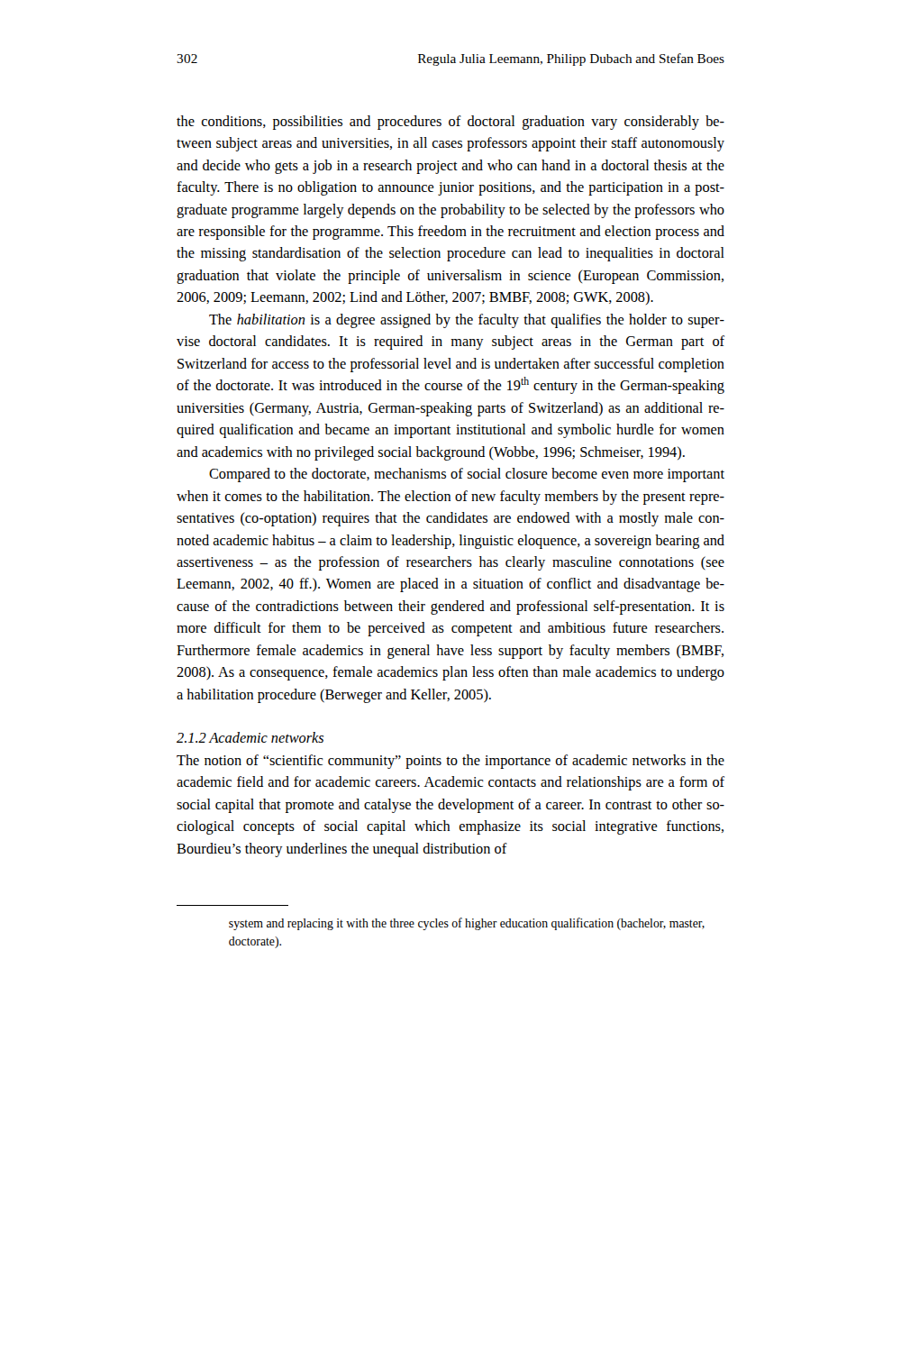302 Regula Julia Leemann, Philipp Dubach and Stefan Boes
the conditions, possibilities and procedures of doctoral graduation vary considerably between subject areas and universities, in all cases professors appoint their staff autonomously and decide who gets a job in a research project and who can hand in a doctoral thesis at the faculty. There is no obligation to announce junior positions, and the participation in a postgraduate programme largely depends on the probability to be selected by the professors who are responsible for the programme. This freedom in the recruitment and election process and the missing standardisation of the selection procedure can lead to inequalities in doctoral graduation that violate the principle of universalism in science (European Commission, 2006, 2009; Leemann, 2002; Lind and Löther, 2007; BMBF, 2008; GWK, 2008).
The habilitation is a degree assigned by the faculty that qualifies the holder to supervise doctoral candidates. It is required in many subject areas in the German part of Switzerland for access to the professorial level and is undertaken after successful completion of the doctorate. It was introduced in the course of the 19th century in the German-speaking universities (Germany, Austria, German-speaking parts of Switzerland) as an additional required qualification and became an important institutional and symbolic hurdle for women and academics with no privileged social background (Wobbe, 1996; Schmeiser, 1994).
Compared to the doctorate, mechanisms of social closure become even more important when it comes to the habilitation. The election of new faculty members by the present representatives (co-optation) requires that the candidates are endowed with a mostly male connoted academic habitus – a claim to leadership, linguistic eloquence, a sovereign bearing and assertiveness – as the profession of researchers has clearly masculine connotations (see Leemann, 2002, 40 ff.). Women are placed in a situation of conflict and disadvantage because of the contradictions between their gendered and professional self-presentation. It is more difficult for them to be perceived as competent and ambitious future researchers. Furthermore female academics in general have less support by faculty members (BMBF, 2008). As a consequence, female academics plan less often than male academics to undergo a habilitation procedure (Berweger and Keller, 2005).
2.1.2 Academic networks
The notion of “scientific community” points to the importance of academic networks in the academic field and for academic careers. Academic contacts and relationships are a form of social capital that promote and catalyse the development of a career. In contrast to other sociological concepts of social capital which emphasize its social integrative functions, Bourdieu’s theory underlines the unequal distribution of
system and replacing it with the three cycles of higher education qualification (bachelor, master,
doctorate).